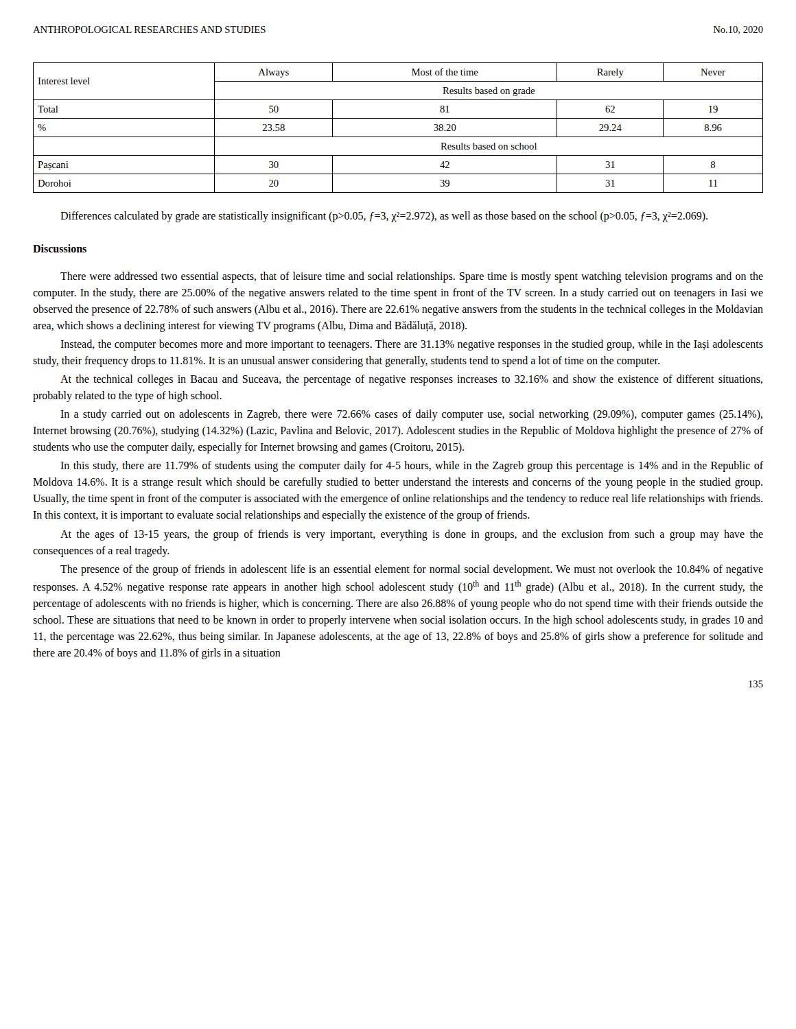ANTHROPOLOGICAL RESEARCHES AND STUDIES No.10, 2020
| Interest level | Always | Most of the time | Rarely | Never |
| Results based on grade |
| Total | 50 | 81 | 62 | 19 |
| % | 23.58 | 38.20 | 29.24 | 8.96 |
| | Results based on school |
| Pașcani | 30 | 42 | 31 | 8 |
| Dorohoi | 20 | 39 | 31 | 11 |
Differences calculated by grade are statistically insignificant (p>0.05, ƒ=3, χ²=2.972), as well as those based on the school (p>0.05, ƒ=3, χ²=2.069).
Discussions
There were addressed two essential aspects, that of leisure time and social relationships. Spare time is mostly spent watching television programs and on the computer. In the study, there are 25.00% of the negative answers related to the time spent in front of the TV screen. In a study carried out on teenagers in Iasi we observed the presence of 22.78% of such answers (Albu et al., 2016). There are 22.61% negative answers from the students in the technical colleges in the Moldavian area, which shows a declining interest for viewing TV programs (Albu, Dima and Bădăluță, 2018).
Instead, the computer becomes more and more important to teenagers. There are 31.13% negative responses in the studied group, while in the Iași adolescents study, their frequency drops to 11.81%. It is an unusual answer considering that generally, students tend to spend a lot of time on the computer.
At the technical colleges in Bacau and Suceava, the percentage of negative responses increases to 32.16% and show the existence of different situations, probably related to the type of high school.
In a study carried out on adolescents in Zagreb, there were 72.66% cases of daily computer use, social networking (29.09%), computer games (25.14%), Internet browsing (20.76%), studying (14.32%) (Lazic, Pavlina and Belovic, 2017). Adolescent studies in the Republic of Moldova highlight the presence of 27% of students who use the computer daily, especially for Internet browsing and games (Croitoru, 2015).
In this study, there are 11.79% of students using the computer daily for 4-5 hours, while in the Zagreb group this percentage is 14% and in the Republic of Moldova 14.6%. It is a strange result which should be carefully studied to better understand the interests and concerns of the young people in the studied group. Usually, the time spent in front of the computer is associated with the emergence of online relationships and the tendency to reduce real life relationships with friends. In this context, it is important to evaluate social relationships and especially the existence of the group of friends.
At the ages of 13-15 years, the group of friends is very important, everything is done in groups, and the exclusion from such a group may have the consequences of a real tragedy.
The presence of the group of friends in adolescent life is an essential element for normal social development. We must not overlook the 10.84% of negative responses. A 4.52% negative response rate appears in another high school adolescent study (10th and 11th grade) (Albu et al., 2018). In the current study, the percentage of adolescents with no friends is higher, which is concerning. There are also 26.88% of young people who do not spend time with their friends outside the school. These are situations that need to be known in order to properly intervene when social isolation occurs. In the high school adolescents study, in grades 10 and 11, the percentage was 22.62%, thus being similar. In Japanese adolescents, at the age of 13, 22.8% of boys and 25.8% of girls show a preference for solitude and there are 20.4% of boys and 11.8% of girls in a situation
135